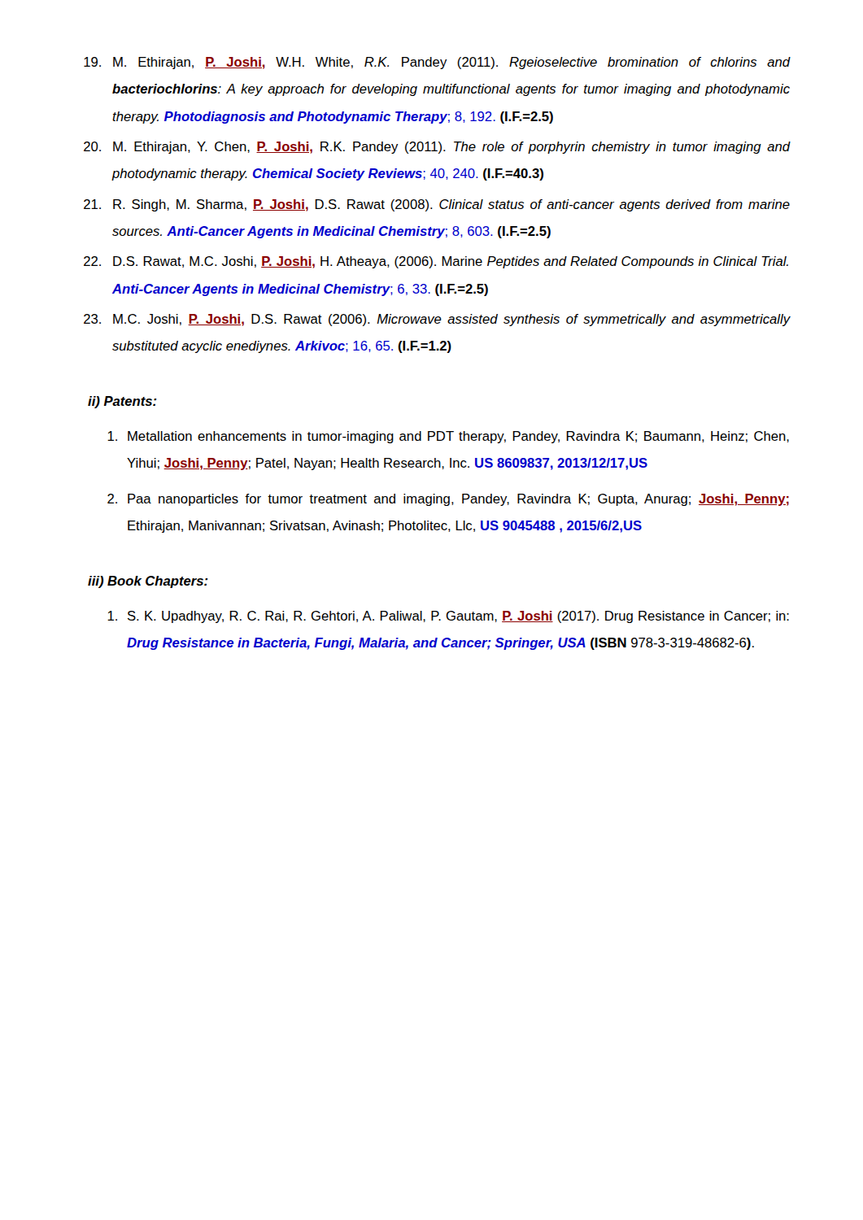M. Ethirajan, P. Joshi, W.H. White, R.K. Pandey (2011). Rgeioselective bromination of chlorins and bacteriochlorins: A key approach for developing multifunctional agents for tumor imaging and photodynamic therapy. Photodiagnosis and Photodynamic Therapy; 8, 192. (I.F.=2.5)
M. Ethirajan, Y. Chen, P. Joshi, R.K. Pandey (2011). The role of porphyrin chemistry in tumor imaging and photodynamic therapy. Chemical Society Reviews; 40, 240. (I.F.=40.3)
R. Singh, M. Sharma, P. Joshi, D.S. Rawat (2008). Clinical status of anti-cancer agents derived from marine sources. Anti-Cancer Agents in Medicinal Chemistry; 8, 603. (I.F.=2.5)
D.S. Rawat, M.C. Joshi, P. Joshi, H. Atheaya, (2006). Marine Peptides and Related Compounds in Clinical Trial. Anti-Cancer Agents in Medicinal Chemistry; 6, 33. (I.F.=2.5)
M.C. Joshi, P. Joshi, D.S. Rawat (2006). Microwave assisted synthesis of symmetrically and asymmetrically substituted acyclic enediynes. Arkivoc; 16, 65. (I.F.=1.2)
ii) Patents:
Metallation enhancements in tumor-imaging and PDT therapy, Pandey, Ravindra K; Baumann, Heinz; Chen, Yihui; Joshi, Penny; Patel, Nayan; Health Research, Inc. US 8609837, 2013/12/17,US
Paa nanoparticles for tumor treatment and imaging, Pandey, Ravindra K; Gupta, Anurag; Joshi, Penny; Ethirajan, Manivannan; Srivatsan, Avinash; Photolitec, Llc, US 9045488 , 2015/6/2,US
iii) Book Chapters:
S. K. Upadhyay, R. C. Rai, R. Gehtori, A. Paliwal, P. Gautam, P. Joshi (2017). Drug Resistance in Cancer; in: Drug Resistance in Bacteria, Fungi, Malaria, and Cancer; Springer, USA (ISBN 978-3-319-48682-6).